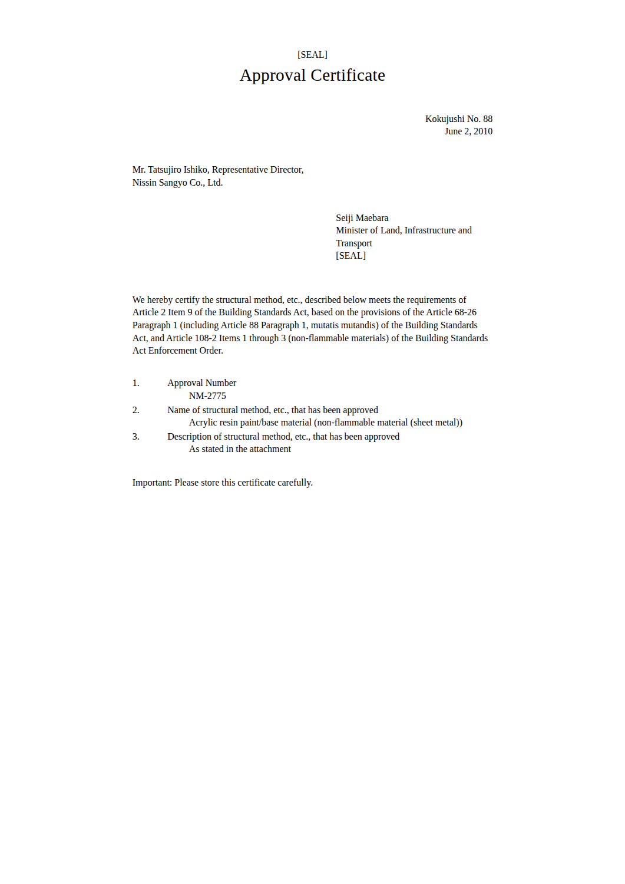[SEAL]
Approval Certificate
Kokujushi No. 88
June 2, 2010
Mr. Tatsujiro Ishiko, Representative Director,
Nissin Sangyo Co., Ltd.
Seiji Maebara
Minister of Land, Infrastructure and Transport
[SEAL]
We hereby certify the structural method, etc., described below meets the requirements of Article 2 Item 9 of the Building Standards Act, based on the provisions of the Article 68-26 Paragraph 1 (including Article 88 Paragraph 1, mutatis mutandis) of the Building Standards Act, and Article 108-2 Items 1 through 3 (non-flammable materials) of the Building Standards Act Enforcement Order.
| 1. | Approval Number NM-2775 |
| 2. | Name of structural method, etc., that has been approved Acrylic resin paint/base material (non-flammable material (sheet metal)) |
| 3. | Description of structural method, etc., that has been approved As stated in the attachment |
Important: Please store this certificate carefully.